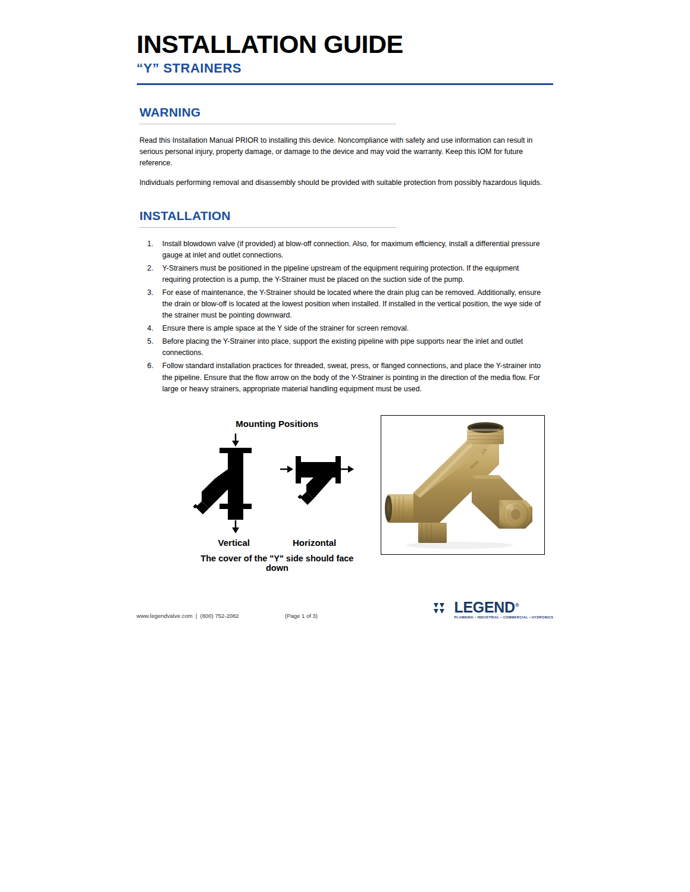INSTALLATION GUIDE
“Y” STRAINERS
WARNING
Read this Installation Manual PRIOR to installing this device. Noncompliance with safety and use information can result in serious personal injury, property damage, or damage to the device and may void the warranty. Keep this IOM for future reference.
Individuals performing removal and disassembly should be provided with suitable protection from possibly hazardous liquids.
INSTALLATION
Install blowdown valve (if provided) at blow-off connection. Also, for maximum efficiency, install a differential pressure gauge at inlet and outlet connections.
Y-Strainers must be positioned in the pipeline upstream of the equipment requiring protection. If the equipment requiring protection is a pump, the Y-Strainer must be placed on the suction side of the pump.
For ease of maintenance, the Y-Strainer should be located where the drain plug can be removed. Additionally, ensure the drain or blow-off is located at the lowest position when installed. If installed in the vertical position, the wye side of the strainer must be pointing downward.
Ensure there is ample space at the Y side of the strainer for screen removal.
Before placing the Y-Strainer into place, support the existing pipeline with pipe supports near the inlet and outlet connections.
Follow standard installation practices for threaded, sweat, press, or flanged connections, and place the Y-strainer into the pipeline. Ensure that the flow arrow on the body of the Y-Strainer is pointing in the direction of the media flow. For large or heavy strainers, appropriate material handling equipment must be used.
Mounting Positions
Vertical Horizontal
The cover of the "Y" side should face down
125 WOG
www.legendvalve.com | (800) 752-2082
(Page 1 of 3)
LEGEND®
PLUMBING • INDUSTRIAL • COMMERCIAL • HYDRONICS